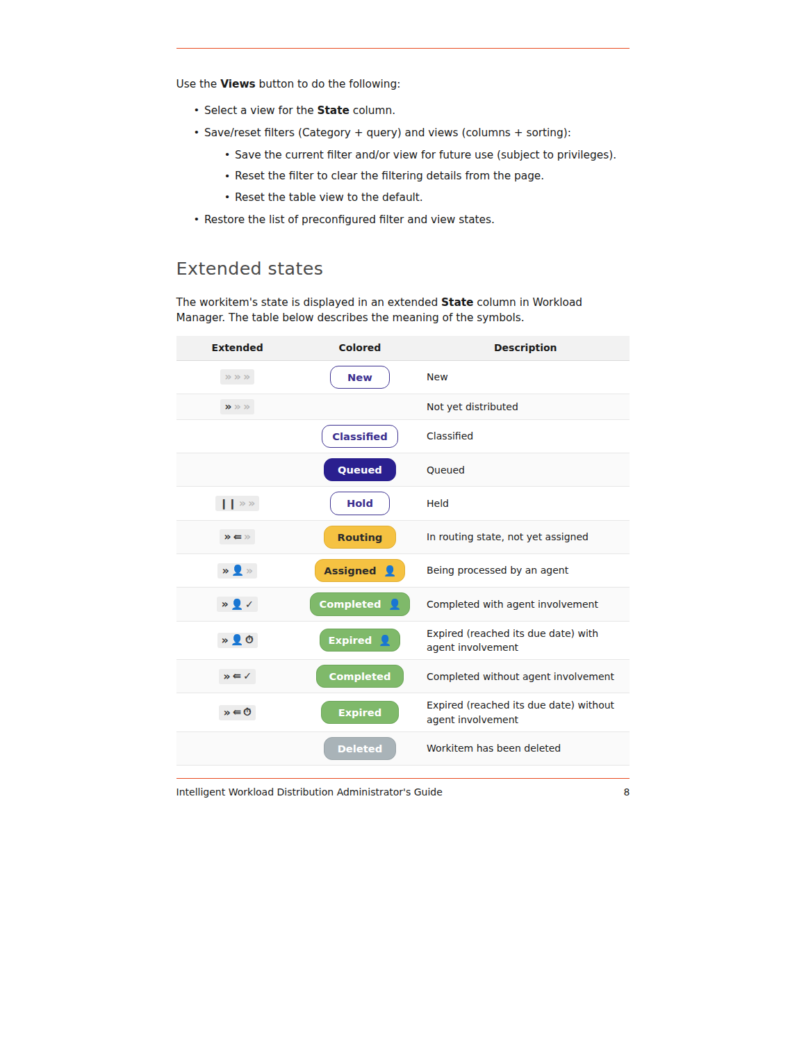Use the Views button to do the following:
Select a view for the State column.
Save/reset filters (Category + query) and views (columns + sorting):
Save the current filter and/or view for future use (subject to privileges).
Reset the filter to clear the filtering details from the page.
Reset the table view to the default.
Restore the list of preconfigured filter and view states.
Extended states
The workitem's state is displayed in an extended State column in Workload Manager. The table below describes the meaning of the symbols.
| Extended | Colored | Description |
| --- | --- | --- |
| » » » | New | New |
| » » » | | Not yet distributed |
| | Classified | Classified |
| | Queued | Queued |
| ❙❙ » » | Hold | Held |
| » ⇚ » | Routing | In routing state, not yet assigned |
| » 👤 » | Assigned 👤 | Being processed by an agent |
| » 👤 ✓ | Completed 👤 | Completed with agent involvement |
| » 👤 ⏱ | Expired 👤 | Expired (reached its due date) with agent involvement |
| » ⇚ ✓ | Completed | Completed without agent involvement |
| » ⇚ ⏱ | Expired | Expired (reached its due date) without agent involvement |
| | Deleted | Workitem has been deleted |
Intelligent Workload Distribution Administrator's Guide 8